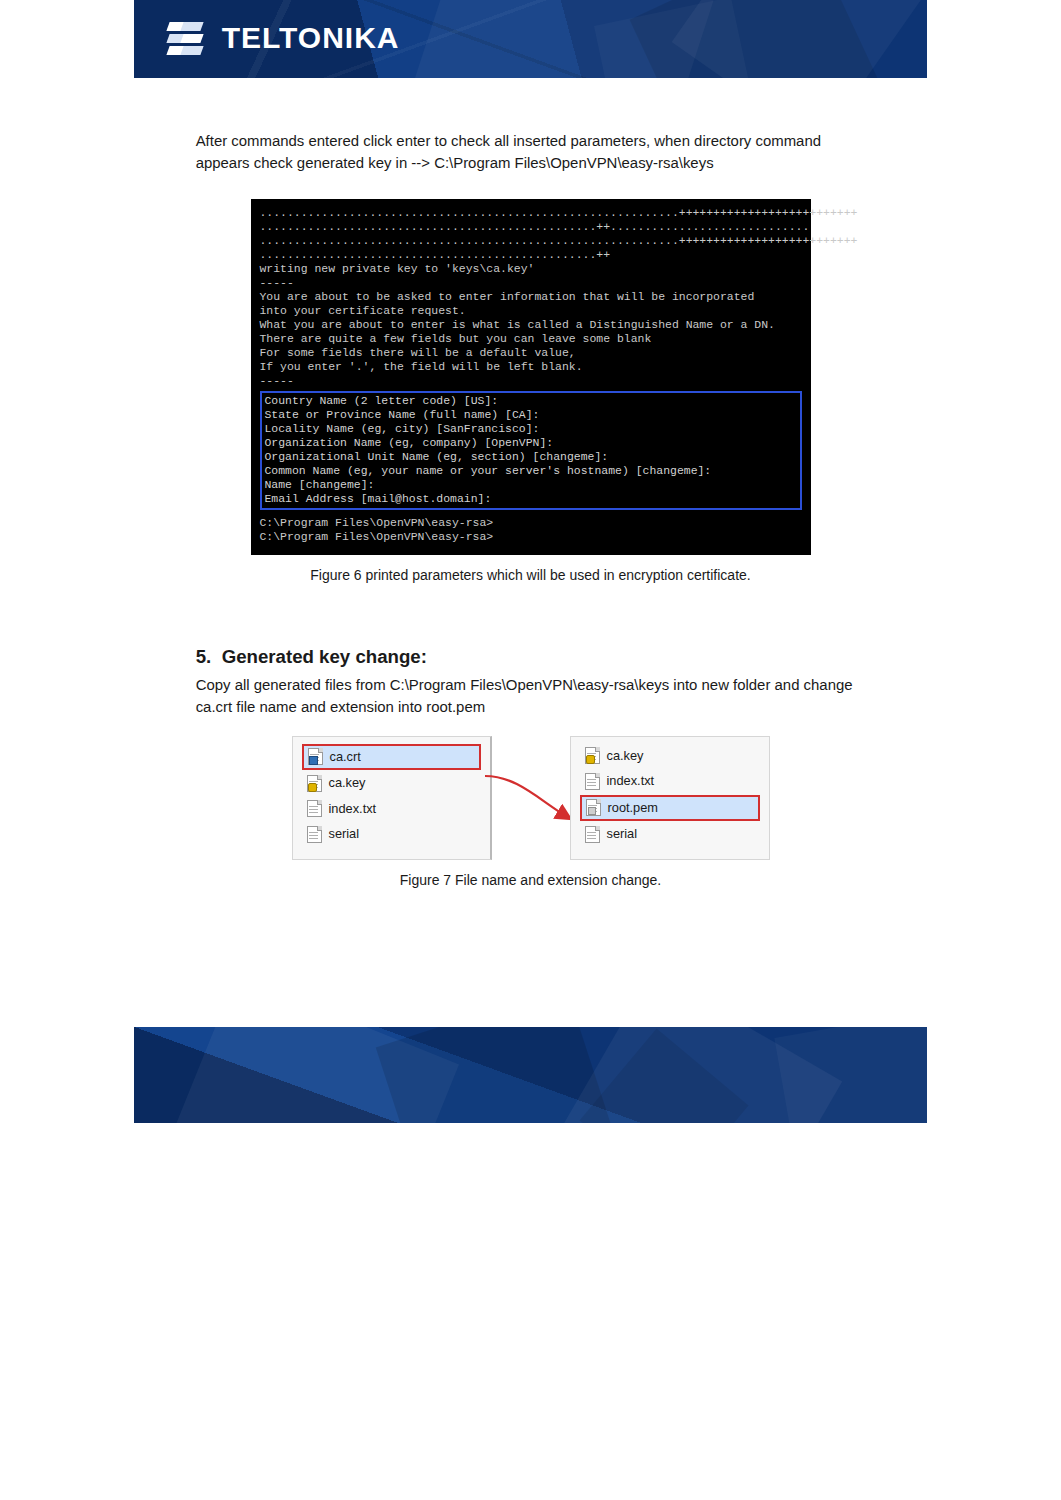TELTONIKA
After commands entered click enter to check all inserted parameters, when directory command appears check generated key in --> C:\Program Files\OpenVPN\easy-rsa\keys
.............................................................++++++++++++++++++++++++++
.................................................++.............................
.............................................................++++++++++++++++++++++++++
.................................................++
writing new private key to 'keys\ca.key'
-----
You are about to be asked to enter information that will be incorporated
into your certificate request.
What you are about to enter is what is called a Distinguished Name or a DN.
There are quite a few fields but you can leave some blank
For some fields there will be a default value,
If you enter '.', the field will be left blank.
-----
Country Name (2 letter code) [US]:
State or Province Name (full name) [CA]:
Locality Name (eg, city) [SanFrancisco]:
Organization Name (eg, company) [OpenVPN]:
Organizational Unit Name (eg, section) [changeme]:
Common Name (eg, your name or your server's hostname) [changeme]:
Name [changeme]:
Email Address [mail@host.domain]:
C:\Program Files\OpenVPN\easy-rsa>
C:\Program Files\OpenVPN\easy-rsa>
Figure 6 printed parameters which will be used in encryption certificate.
5. Generated key change:
Copy all generated files from C:\Program Files\OpenVPN\easy-rsa\keys into new folder and change ca.crt file name and extension into root.pem
ca.crt
ca.key
index.txt
serial
ca.key
index.txt
root.pem
serial
Figure 7 File name and extension change.